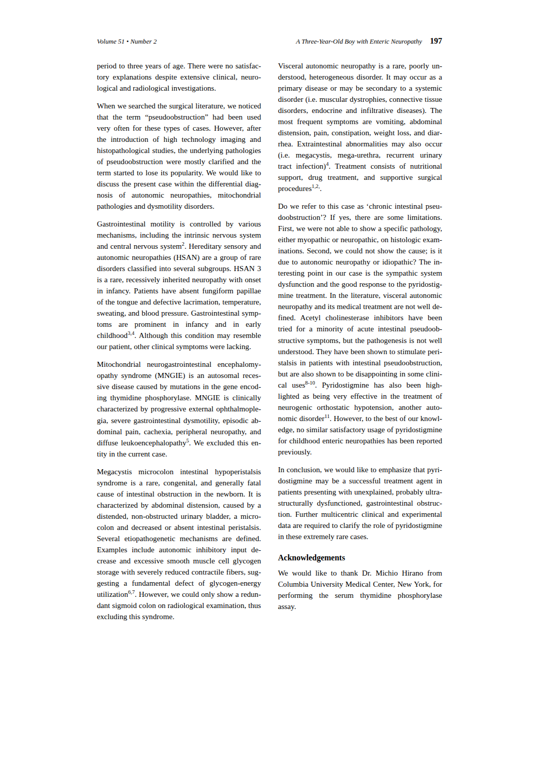Volume 51 • Number 2 A Three-Year-Old Boy with Enteric Neuropathy 197
period to three years of age. There were no satisfactory explanations despite extensive clinical, neurological and radiological investigations.
When we searched the surgical literature, we noticed that the term “pseudoobstruction” had been used very often for these types of cases. However, after the introduction of high technology imaging and histopathological studies, the underlying pathologies of pseudoobstruction were mostly clarified and the term started to lose its popularity. We would like to discuss the present case within the differential diagnosis of autonomic neuropathies, mitochondrial pathologies and dysmotility disorders.
Gastrointestinal motility is controlled by various mechanisms, including the intrinsic nervous system and central nervous system2. Hereditary sensory and autonomic neuropathies (HSAN) are a group of rare disorders classified into several subgroups. HSAN 3 is a rare, recessively inherited neuropathy with onset in infancy. Patients have absent fungiform papillae of the tongue and defective lacrimation, temperature, sweating, and blood pressure. Gastrointestinal symptoms are prominent in infancy and in early childhood3,4. Although this condition may resemble our patient, other clinical symptoms were lacking.
Mitochondrial neurogastrointestinal encephalomyopathy syndrome (MNGIE) is an autosomal recessive disease caused by mutations in the gene encoding thymidine phosphorylase. MNGIE is clinically characterized by progressive external ophthalmoplegia, severe gastrointestinal dysmotility, episodic abdominal pain, cachexia, peripheral neuropathy, and diffuse leukoencephalopathy5. We excluded this entity in the current case.
Megacystis microcolon intestinal hypoperistalsis syndrome is a rare, congenital, and generally fatal cause of intestinal obstruction in the newborn. It is characterized by abdominal distension, caused by a distended, non-obstructed urinary bladder, a microcolon and decreased or absent intestinal peristalsis. Several etiopathogenetic mechanisms are defined. Examples include autonomic inhibitory input decrease and excessive smooth muscle cell glycogen storage with severely reduced contractile fibers, suggesting a fundamental defect of glycogen-energy utilization6,7. However, we could only show a redundant sigmoid colon on radiological examination, thus excluding this syndrome.
Visceral autonomic neuropathy is a rare, poorly understood, heterogeneous disorder. It may occur as a primary disease or may be secondary to a systemic disorder (i.e. muscular dystrophies, connective tissue disorders, endocrine and infiltrative diseases). The most frequent symptoms are vomiting, abdominal distension, pain, constipation, weight loss, and diarrhea. Extraintestinal abnormalities may also occur (i.e. megacystis, mega-urethra, recurrent urinary tract infection)4. Treatment consists of nutritional support, drug treatment, and supportive surgical procedures1,2,.
Do we refer to this case as ‘chronic intestinal pseudoobstruction’? If yes, there are some limitations. First, we were not able to show a specific pathology, either myopathic or neuropathic, on histologic examinations. Second, we could not show the cause; is it due to autonomic neuropathy or idiopathic? The interesting point in our case is the sympathic system dysfunction and the good response to the pyridostigmine treatment. In the literature, visceral autonomic neuropathy and its medical treatment are not well defined. Acetyl cholinesterase inhibitors have been tried for a minority of acute intestinal pseudoobstructive symptoms, but the pathogenesis is not well understood. They have been shown to stimulate peristalsis in patients with intestinal pseudoobstruction, but are also shown to be disappointing in some clinical uses8-10. Pyridostigmine has also been highlighted as being very effective in the treatment of neurogenic orthostatic hypotension, another autonomic disorder11. However, to the best of our knowledge, no similar satisfactory usage of pyridostigmine for childhood enteric neuropathies has been reported previously.
In conclusion, we would like to emphasize that pyridostigmine may be a successful treatment agent in patients presenting with unexplained, probably ultrastructurally dysfunctioned, gastrointestinal obstruction. Further multicentric clinical and experimental data are required to clarify the role of pyridostigmine in these extremely rare cases.
Acknowledgements
We would like to thank Dr. Michio Hirano from Columbia University Medical Center, New York, for performing the serum thymidine phosphorylase assay.